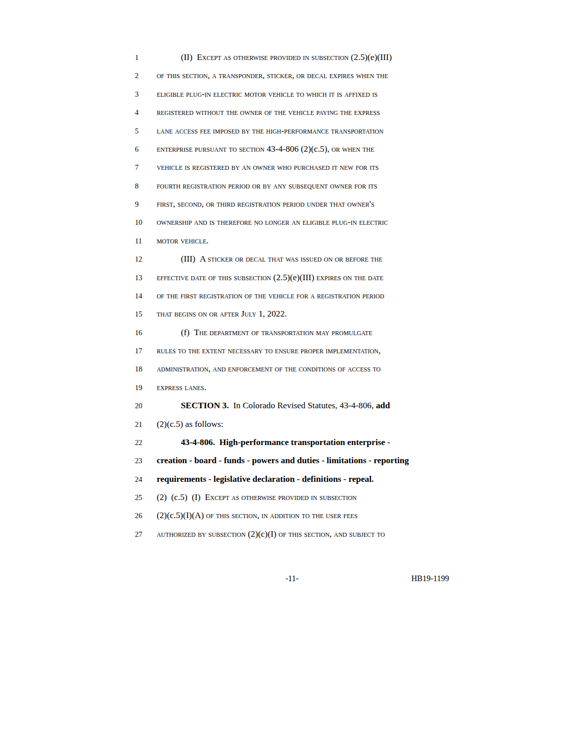(II) Except as otherwise provided in subsection (2.5)(e)(III)
of this section, a transponder, sticker, or decal expires when the
eligible plug-in electric motor vehicle to which it is affixed is
registered without the owner of the vehicle paying the express
lane access fee imposed by the high-performance transportation
enterprise pursuant to section 43-4-806 (2)(c.5), or when the
vehicle is registered by an owner who purchased it new for its
fourth registration period or by any subsequent owner for its
first, second, or third registration period under that owner's
ownership and is therefore no longer an eligible plug-in electric
motor vehicle.
(III) A sticker or decal that was issued on or before the
effective date of this subsection (2.5)(e)(III) expires on the date
of the first registration of the vehicle for a registration period
that begins on or after July 1, 2022.
(f) The department of transportation may promulgate
rules to the extent necessary to ensure proper implementation,
administration, and enforcement of the conditions of access to
express lanes.
SECTION 3. In Colorado Revised Statutes, 43-4-806, add
(2)(c.5) as follows:
43-4-806. High-performance transportation enterprise -
creation - board - funds - powers and duties - limitations - reporting
requirements - legislative declaration - definitions - repeal.
(2) (c.5) (I) Except as otherwise provided in subsection
(2)(c.5)(I)(A) of this section, in addition to the user fees
authorized by subsection (2)(c)(I) of this section, and subject to
-11- HB19-1199